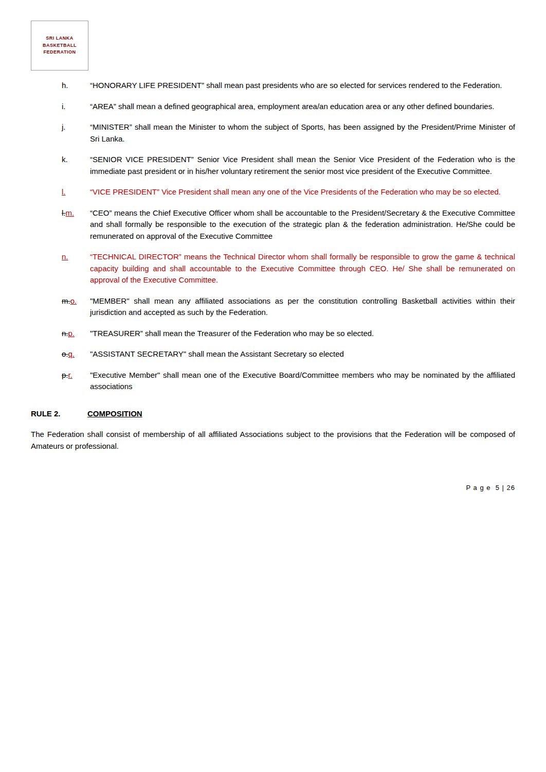SRI LANKA BASKETBALL
FEDERATION
h. “HONORARY LIFE PRESIDENT” shall mean past presidents who are so elected for services rendered to the Federation.
i. “AREA” shall mean a defined geographical area, employment area/an education area or any other defined boundaries.
j. “MINISTER” shall mean the Minister to whom the subject of Sports, has been assigned by the President/Prime Minister of Sri Lanka.
k. “SENIOR VICE PRESIDENT” Senior Vice President shall mean the Senior Vice President of the Federation who is the immediate past president or in his/her voluntary retirement the senior most vice president of the Executive Committee.
l. “VICE PRESIDENT” Vice President shall mean any one of the Vice Presidents of the Federation who may be so elected.
l. m. “CEO” means the Chief Executive Officer whom shall be accountable to the President/Secretary & the Executive Committee and shall formally be responsible to the execution of the strategic plan & the federation administration. He/She could be remunerated on approval of the Executive Committee
n. “TECHNICAL DIRECTOR” means the Technical Director whom shall formally be responsible to grow the game & technical capacity building and shall accountable to the Executive Committee through CEO. He/ She shall be remunerated on approval of the Executive Committee.
m. o. "MEMBER" shall mean any affiliated associations as per the constitution controlling Basketball activities within their jurisdiction and accepted as such by the Federation.
n. p. "TREASURER” shall mean the Treasurer of the Federation who may be so elected.
o. q. "ASSISTANT SECRETARY" shall mean the Assistant Secretary so elected
p. r. "Executive Member" shall mean one of the Executive Board/Committee members who may be nominated by the affiliated associations
RULE 2. COMPOSITION
The Federation shall consist of membership of all affiliated Associations subject to the provisions that the Federation will be composed of Amateurs or professional.
P a g e 5 | 26